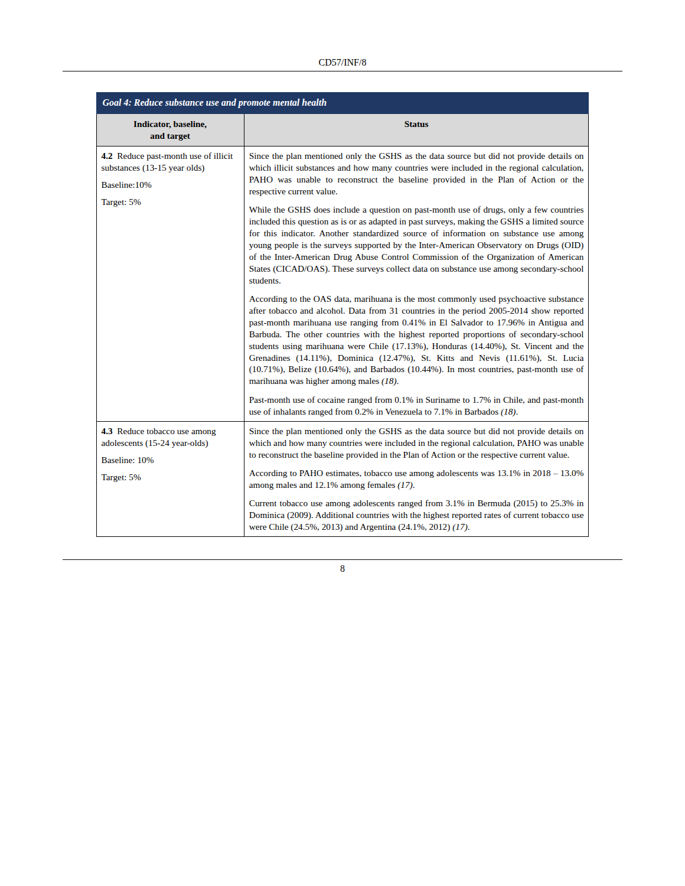CD57/INF/8
| Goal 4: Reduce substance use and promote mental health |
| Indicator, baseline, and target | Status |
| 4.2 Reduce past-month use of illicit substances (13-15 year olds) Baseline:10% Target: 5% | Since the plan mentioned only the GSHS as the data source but did not provide details on which illicit substances and how many countries were included in the regional calculation, PAHO was unable to reconstruct the baseline provided in the Plan of Action or the respective current value. While the GSHS does include a question on past-month use of drugs, only a few countries included this question as is or as adapted in past surveys, making the GSHS a limited source for this indicator. Another standardized source of information on substance use among young people is the surveys supported by the Inter-American Observatory on Drugs (OID) of the Inter-American Drug Abuse Control Commission of the Organization of American States (CICAD/OAS). These surveys collect data on substance use among secondary-school students. According to the OAS data, marihuana is the most commonly used psychoactive substance after tobacco and alcohol. Data from 31 countries in the period 2005-2014 show reported past-month marihuana use ranging from 0.41% in El Salvador to 17.96% in Antigua and Barbuda. The other countries with the highest reported proportions of secondary-school students using marihuana were Chile (17.13%), Honduras (14.40%), St. Vincent and the Grenadines (14.11%), Dominica (12.47%), St. Kitts and Nevis (11.61%), St. Lucia (10.71%), Belize (10.64%), and Barbados (10.44%). In most countries, past-month use of marihuana was higher among males (18) . Past-month use of cocaine ranged from 0.1% in Suriname to 1.7% in Chile, and past-month use of inhalants ranged from 0.2% in Venezuela to 7.1% in Barbados (18) . |
| 4.3 Reduce tobacco use among adolescents (15-24 year-olds) Baseline: 10% Target: 5% | Since the plan mentioned only the GSHS as the data source but did not provide details on which and how many countries were included in the regional calculation, PAHO was unable to reconstruct the baseline provided in the Plan of Action or the respective current value. According to PAHO estimates, tobacco use among adolescents was 13.1% in 2018 – 13.0% among males and 12.1% among females (17) . Current tobacco use among adolescents ranged from 3.1% in Bermuda (2015) to 25.3% in Dominica (2009). Additional countries with the highest reported rates of current tobacco use were Chile (24.5%, 2013) and Argentina (24.1%, 2012) (17) . |
8